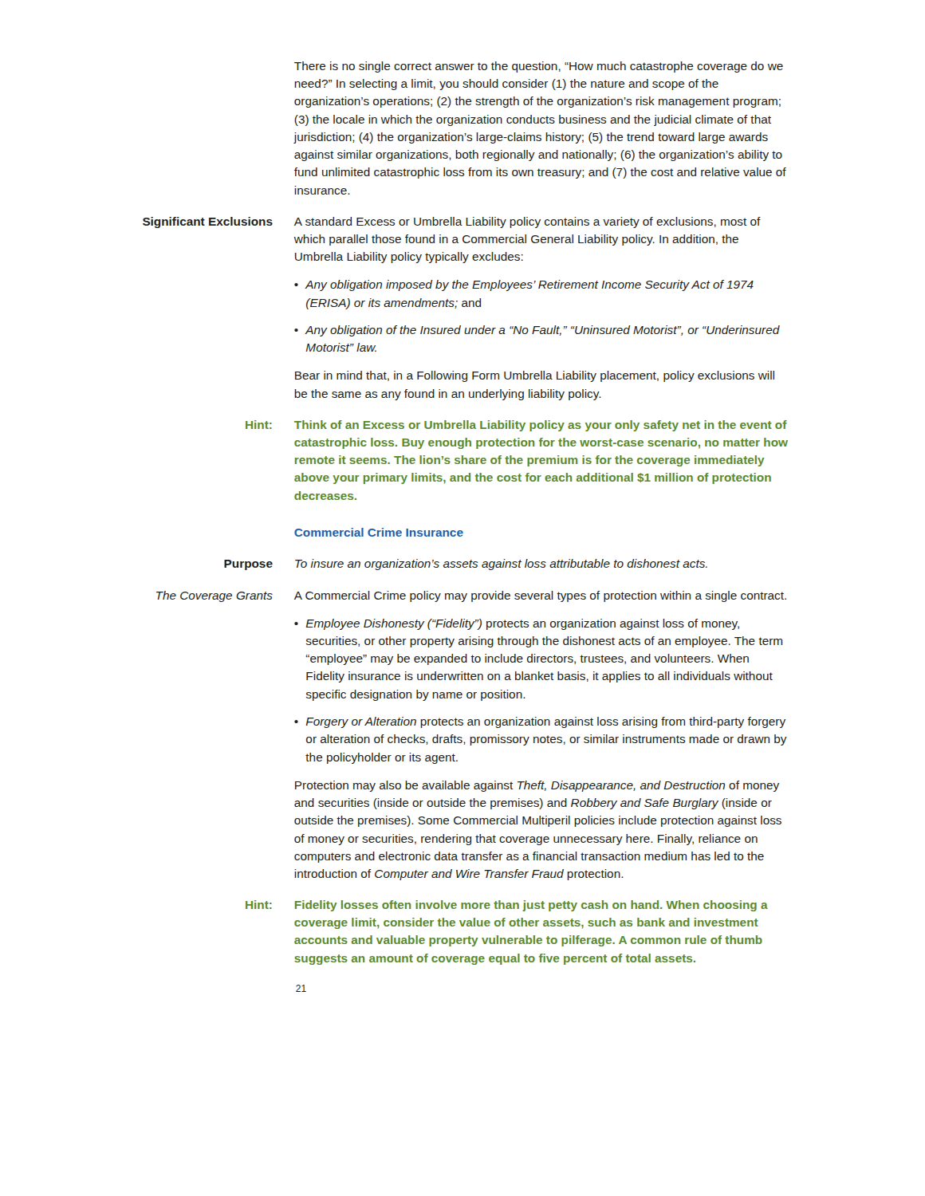There is no single correct answer to the question, “How much catastrophe coverage do we need?” In selecting a limit, you should consider (1) the nature and scope of the organization’s operations; (2) the strength of the organization’s risk management program; (3) the locale in which the organization conducts business and the judicial climate of that jurisdiction; (4) the organization’s large-claims history; (5) the trend toward large awards against similar organizations, both regionally and nationally; (6) the organization’s ability to fund unlimited catastrophic loss from its own treasury; and (7) the cost and relative value of insurance.
Significant Exclusions
A standard Excess or Umbrella Liability policy contains a variety of exclusions, most of which parallel those found in a Commercial General Liability policy. In addition, the Umbrella Liability policy typically excludes:
Any obligation imposed by the Employees’ Retirement Income Security Act of 1974 (ERISA) or its amendments; and
Any obligation of the Insured under a “No Fault,” “Uninsured Motorist”, or “Underinsured Motorist” law.
Bear in mind that, in a Following Form Umbrella Liability placement, policy exclusions will be the same as any found in an underlying liability policy.
Hint:
Think of an Excess or Umbrella Liability policy as your only safety net in the event of catastrophic loss. Buy enough protection for the worst-case scenario, no matter how remote it seems. The lion’s share of the premium is for the coverage immediately above your primary limits, and the cost for each additional $1 million of protection decreases.
Commercial Crime Insurance
Purpose
To insure an organization’s assets against loss attributable to dishonest acts.
The Coverage Grants
A Commercial Crime policy may provide several types of protection within a single contract.
Employee Dishonesty (“Fidelity”) protects an organization against loss of money, securities, or other property arising through the dishonest acts of an employee. The term “employee” may be expanded to include directors, trustees, and volunteers. When Fidelity insurance is underwritten on a blanket basis, it applies to all individuals without specific designation by name or position.
Forgery or Alteration protects an organization against loss arising from third-party forgery or alteration of checks, drafts, promissory notes, or similar instruments made or drawn by the policyholder or its agent.
Protection may also be available against Theft, Disappearance, and Destruction of money and securities (inside or outside the premises) and Robbery and Safe Burglary (inside or outside the premises). Some Commercial Multiperil policies include protection against loss of money or securities, rendering that coverage unnecessary here. Finally, reliance on computers and electronic data transfer as a financial transaction medium has led to the introduction of Computer and Wire Transfer Fraud protection.
Hint:
Fidelity losses often involve more than just petty cash on hand. When choosing a coverage limit, consider the value of other assets, such as bank and investment accounts and valuable property vulnerable to pilferage. A common rule of thumb suggests an amount of coverage equal to five percent of total assets.
21